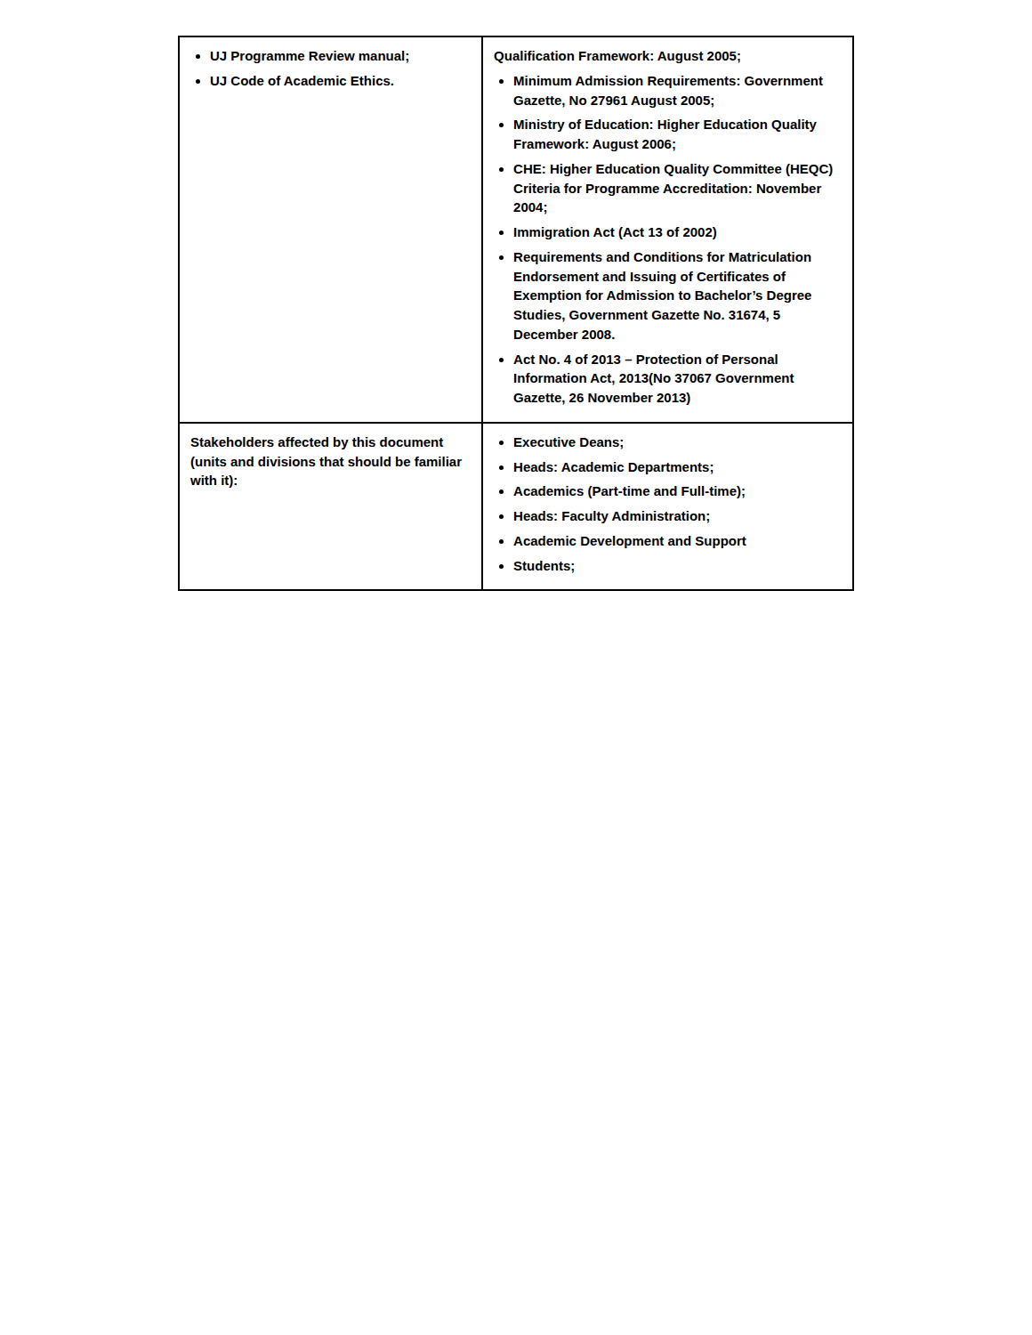| UJ Programme Review manual; UJ Code of Academic Ethics. | Qualification Framework: August 2005; Minimum Admission Requirements: Government Gazette, No 27961 August 2005; Ministry of Education: Higher Education Quality Framework: August 2006; CHE: Higher Education Quality Committee (HEQC) Criteria for Programme Accreditation: November 2004; Immigration Act (Act 13 of 2002) Requirements and Conditions for Matriculation Endorsement and Issuing of Certificates of Exemption for Admission to Bachelor’s Degree Studies, Government Gazette No. 31674, 5 December 2008. Act No. 4 of 2013 – Protection of Personal Information Act, 2013(No 37067 Government Gazette, 26 November 2013) |
| Stakeholders affected by this document (units and divisions that should be familiar with it): | Executive Deans; Heads: Academic Departments; Academics (Part-time and Full-time); Heads: Faculty Administration; Academic Development and Support Students; |